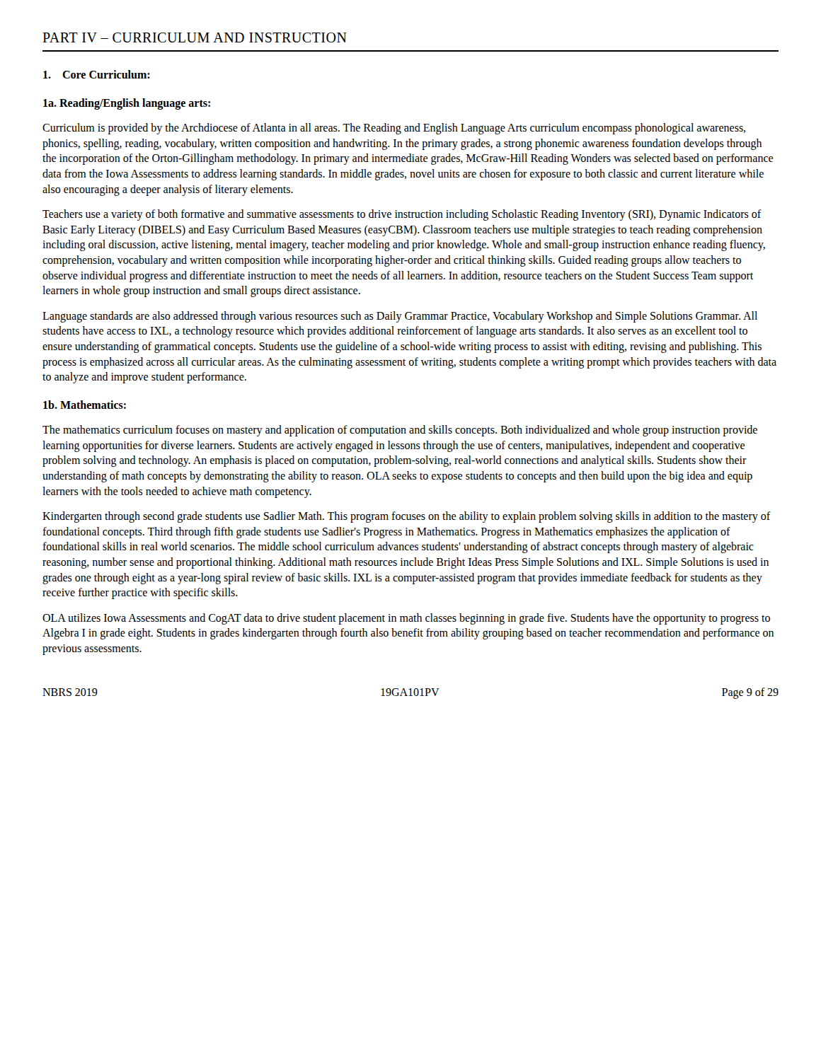PART IV – CURRICULUM AND INSTRUCTION
1. Core Curriculum:
1a. Reading/English language arts:
Curriculum is provided by the Archdiocese of Atlanta in all areas. The Reading and English Language Arts curriculum encompass phonological awareness, phonics, spelling, reading, vocabulary, written composition and handwriting. In the primary grades, a strong phonemic awareness foundation develops through the incorporation of the Orton-Gillingham methodology. In primary and intermediate grades, McGraw-Hill Reading Wonders was selected based on performance data from the Iowa Assessments to address learning standards. In middle grades, novel units are chosen for exposure to both classic and current literature while also encouraging a deeper analysis of literary elements.
Teachers use a variety of both formative and summative assessments to drive instruction including Scholastic Reading Inventory (SRI), Dynamic Indicators of Basic Early Literacy (DIBELS) and Easy Curriculum Based Measures (easyCBM). Classroom teachers use multiple strategies to teach reading comprehension including oral discussion, active listening, mental imagery, teacher modeling and prior knowledge. Whole and small-group instruction enhance reading fluency, comprehension, vocabulary and written composition while incorporating higher-order and critical thinking skills. Guided reading groups allow teachers to observe individual progress and differentiate instruction to meet the needs of all learners. In addition, resource teachers on the Student Success Team support learners in whole group instruction and small groups direct assistance.
Language standards are also addressed through various resources such as Daily Grammar Practice, Vocabulary Workshop and Simple Solutions Grammar. All students have access to IXL, a technology resource which provides additional reinforcement of language arts standards. It also serves as an excellent tool to ensure understanding of grammatical concepts. Students use the guideline of a school-wide writing process to assist with editing, revising and publishing. This process is emphasized across all curricular areas. As the culminating assessment of writing, students complete a writing prompt which provides teachers with data to analyze and improve student performance.
1b. Mathematics:
The mathematics curriculum focuses on mastery and application of computation and skills concepts. Both individualized and whole group instruction provide learning opportunities for diverse learners. Students are actively engaged in lessons through the use of centers, manipulatives, independent and cooperative problem solving and technology. An emphasis is placed on computation, problem-solving, real-world connections and analytical skills. Students show their understanding of math concepts by demonstrating the ability to reason. OLA seeks to expose students to concepts and then build upon the big idea and equip learners with the tools needed to achieve math competency.
Kindergarten through second grade students use Sadlier Math. This program focuses on the ability to explain problem solving skills in addition to the mastery of foundational concepts. Third through fifth grade students use Sadlier's Progress in Mathematics. Progress in Mathematics emphasizes the application of foundational skills in real world scenarios. The middle school curriculum advances students' understanding of abstract concepts through mastery of algebraic reasoning, number sense and proportional thinking. Additional math resources include Bright Ideas Press Simple Solutions and IXL. Simple Solutions is used in grades one through eight as a year-long spiral review of basic skills. IXL is a computer-assisted program that provides immediate feedback for students as they receive further practice with specific skills.
OLA utilizes Iowa Assessments and CogAT data to drive student placement in math classes beginning in grade five. Students have the opportunity to progress to Algebra I in grade eight. Students in grades kindergarten through fourth also benefit from ability grouping based on teacher recommendation and performance on previous assessments.
NBRS 2019 19GA101PV Page 9 of 29